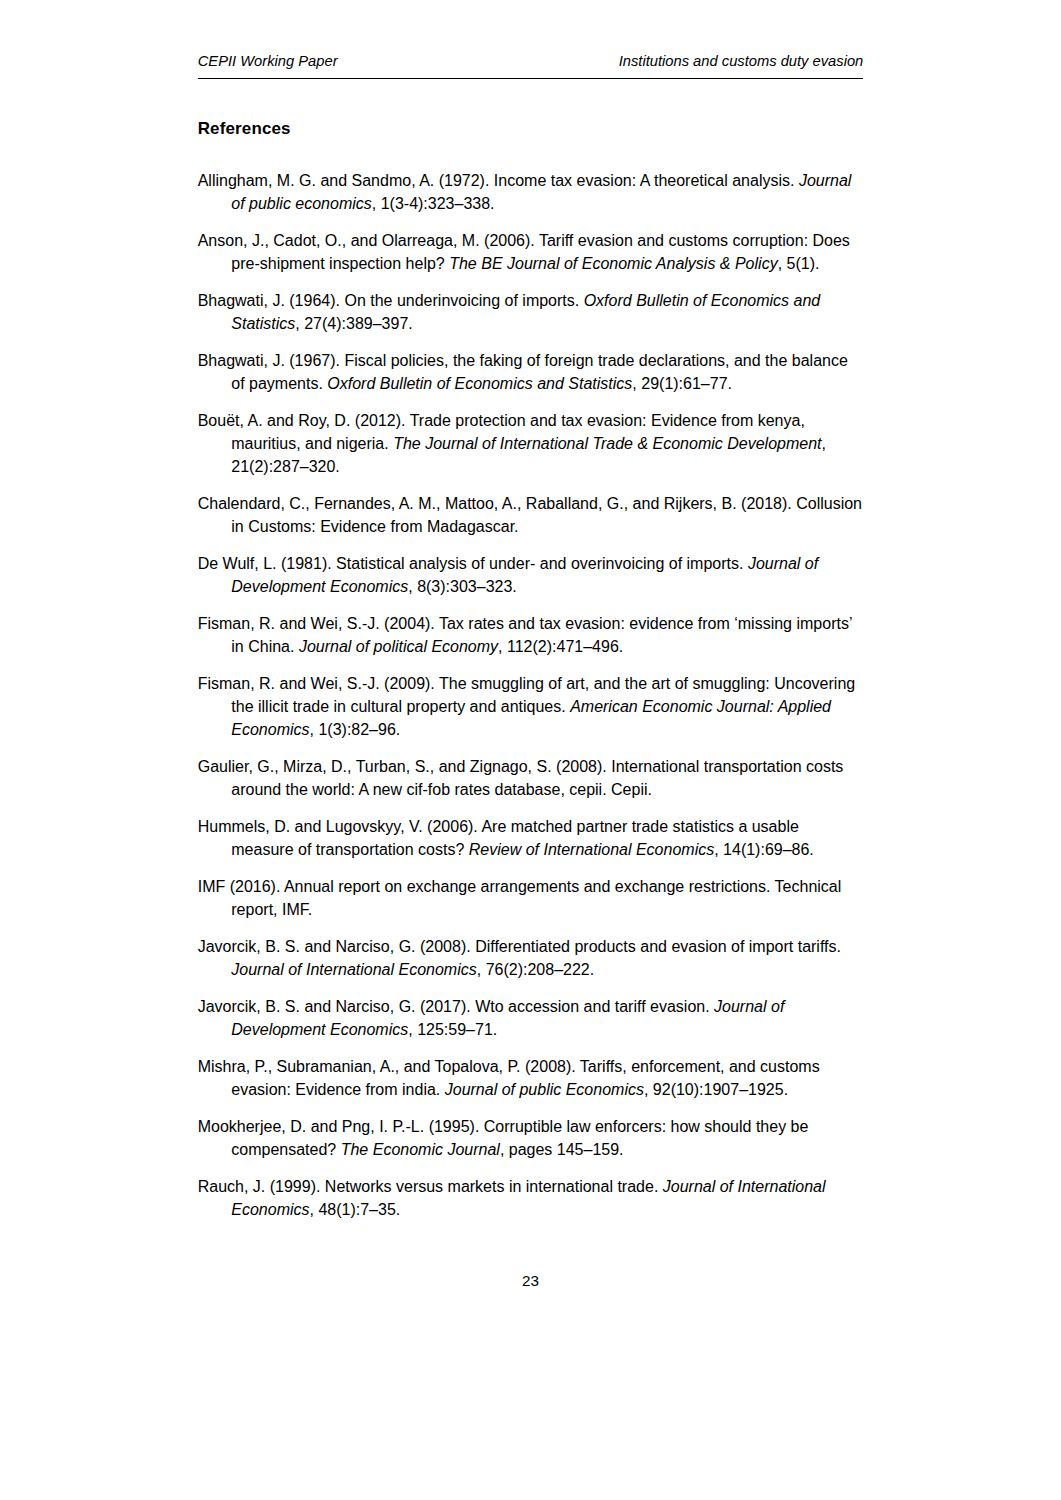CEPII Working Paper Institutions and customs duty evasion
References
Allingham, M. G. and Sandmo, A. (1972). Income tax evasion: A theoretical analysis. Journal of public economics, 1(3-4):323–338.
Anson, J., Cadot, O., and Olarreaga, M. (2006). Tariff evasion and customs corruption: Does pre-shipment inspection help? The BE Journal of Economic Analysis & Policy, 5(1).
Bhagwati, J. (1964). On the underinvoicing of imports. Oxford Bulletin of Economics and Statistics, 27(4):389–397.
Bhagwati, J. (1967). Fiscal policies, the faking of foreign trade declarations, and the balance of payments. Oxford Bulletin of Economics and Statistics, 29(1):61–77.
Bouët, A. and Roy, D. (2012). Trade protection and tax evasion: Evidence from kenya, mauritius, and nigeria. The Journal of International Trade & Economic Development, 21(2):287–320.
Chalendard, C., Fernandes, A. M., Mattoo, A., Raballand, G., and Rijkers, B. (2018). Collusion in Customs: Evidence from Madagascar.
De Wulf, L. (1981). Statistical analysis of under- and overinvoicing of imports. Journal of Development Economics, 8(3):303–323.
Fisman, R. and Wei, S.-J. (2004). Tax rates and tax evasion: evidence from ‘missing imports’ in China. Journal of political Economy, 112(2):471–496.
Fisman, R. and Wei, S.-J. (2009). The smuggling of art, and the art of smuggling: Uncovering the illicit trade in cultural property and antiques. American Economic Journal: Applied Economics, 1(3):82–96.
Gaulier, G., Mirza, D., Turban, S., and Zignago, S. (2008). International transportation costs around the world: A new cif-fob rates database, cepii. Cepii.
Hummels, D. and Lugovskyy, V. (2006). Are matched partner trade statistics a usable measure of transportation costs? Review of International Economics, 14(1):69–86.
IMF (2016). Annual report on exchange arrangements and exchange restrictions. Technical report, IMF.
Javorcik, B. S. and Narciso, G. (2008). Differentiated products and evasion of import tariffs. Journal of International Economics, 76(2):208–222.
Javorcik, B. S. and Narciso, G. (2017). Wto accession and tariff evasion. Journal of Development Economics, 125:59–71.
Mishra, P., Subramanian, A., and Topalova, P. (2008). Tariffs, enforcement, and customs evasion: Evidence from india. Journal of public Economics, 92(10):1907–1925.
Mookherjee, D. and Png, I. P.-L. (1995). Corruptible law enforcers: how should they be compensated? The Economic Journal, pages 145–159.
Rauch, J. (1999). Networks versus markets in international trade. Journal of International Economics, 48(1):7–35.
23